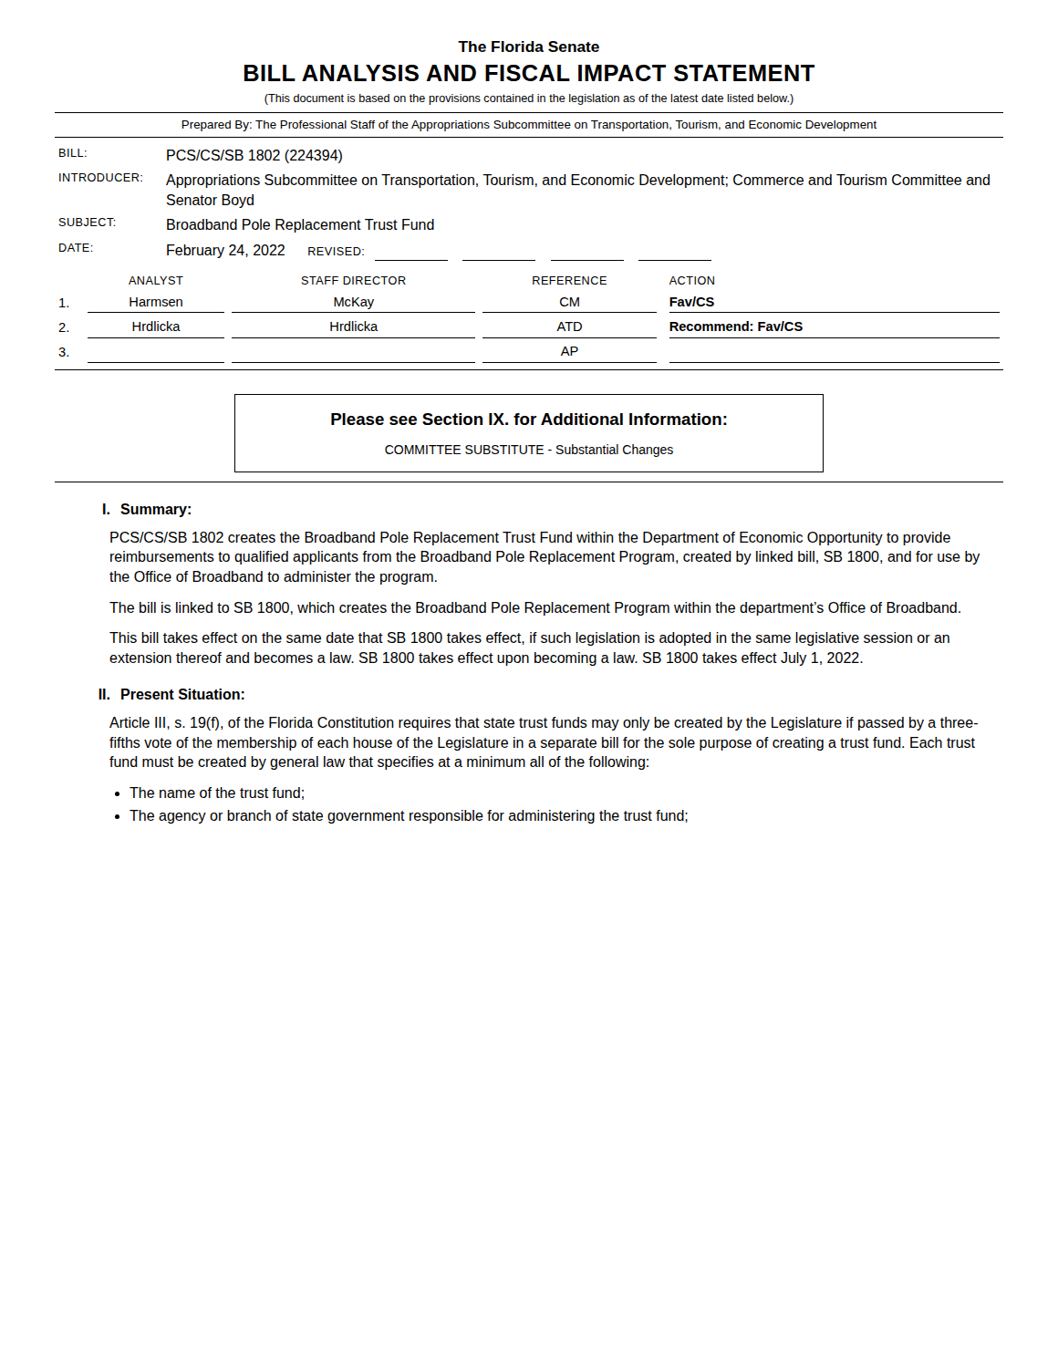The Florida Senate
BILL ANALYSIS AND FISCAL IMPACT STATEMENT
(This document is based on the provisions contained in the legislation as of the latest date listed below.)
Prepared By: The Professional Staff of the Appropriations Subcommittee on Transportation, Tourism, and Economic Development
| BILL: | PCS/CS/SB 1802 (224394) |
| INTRODUCER: | Appropriations Subcommittee on Transportation, Tourism, and Economic Development; Commerce and Tourism Committee and Senator Boyd |
| SUBJECT: | Broadband Pole Replacement Trust Fund |
| DATE: | February 24, 2022 REVISED: |
| | ANALYST | STAFF DIRECTOR | REFERENCE | ACTION |
| --- | --- | --- | --- | --- |
| 1. | Harmsen | McKay | CM | Fav/CS |
| 2. | Hrdlicka | Hrdlicka | ATD | Recommend: Fav/CS |
| 3. | | | AP | |
Please see Section IX. for Additional Information:
COMMITTEE SUBSTITUTE - Substantial Changes
| I. | Summary: |
PCS/CS/SB 1802 creates the Broadband Pole Replacement Trust Fund within the Department of Economic Opportunity to provide reimbursements to qualified applicants from the Broadband Pole Replacement Program, created by linked bill, SB 1800, and for use by the Office of Broadband to administer the program.
The bill is linked to SB 1800, which creates the Broadband Pole Replacement Program within the department’s Office of Broadband.
This bill takes effect on the same date that SB 1800 takes effect, if such legislation is adopted in the same legislative session or an extension thereof and becomes a law. SB 1800 takes effect upon becoming a law. SB 1800 takes effect July 1, 2022.
| II. | Present Situation: |
Article III, s. 19(f), of the Florida Constitution requires that state trust funds may only be created by the Legislature if passed by a three-fifths vote of the membership of each house of the Legislature in a separate bill for the sole purpose of creating a trust fund. Each trust fund must be created by general law that specifies at a minimum all of the following:
The name of the trust fund;
The agency or branch of state government responsible for administering the trust fund;